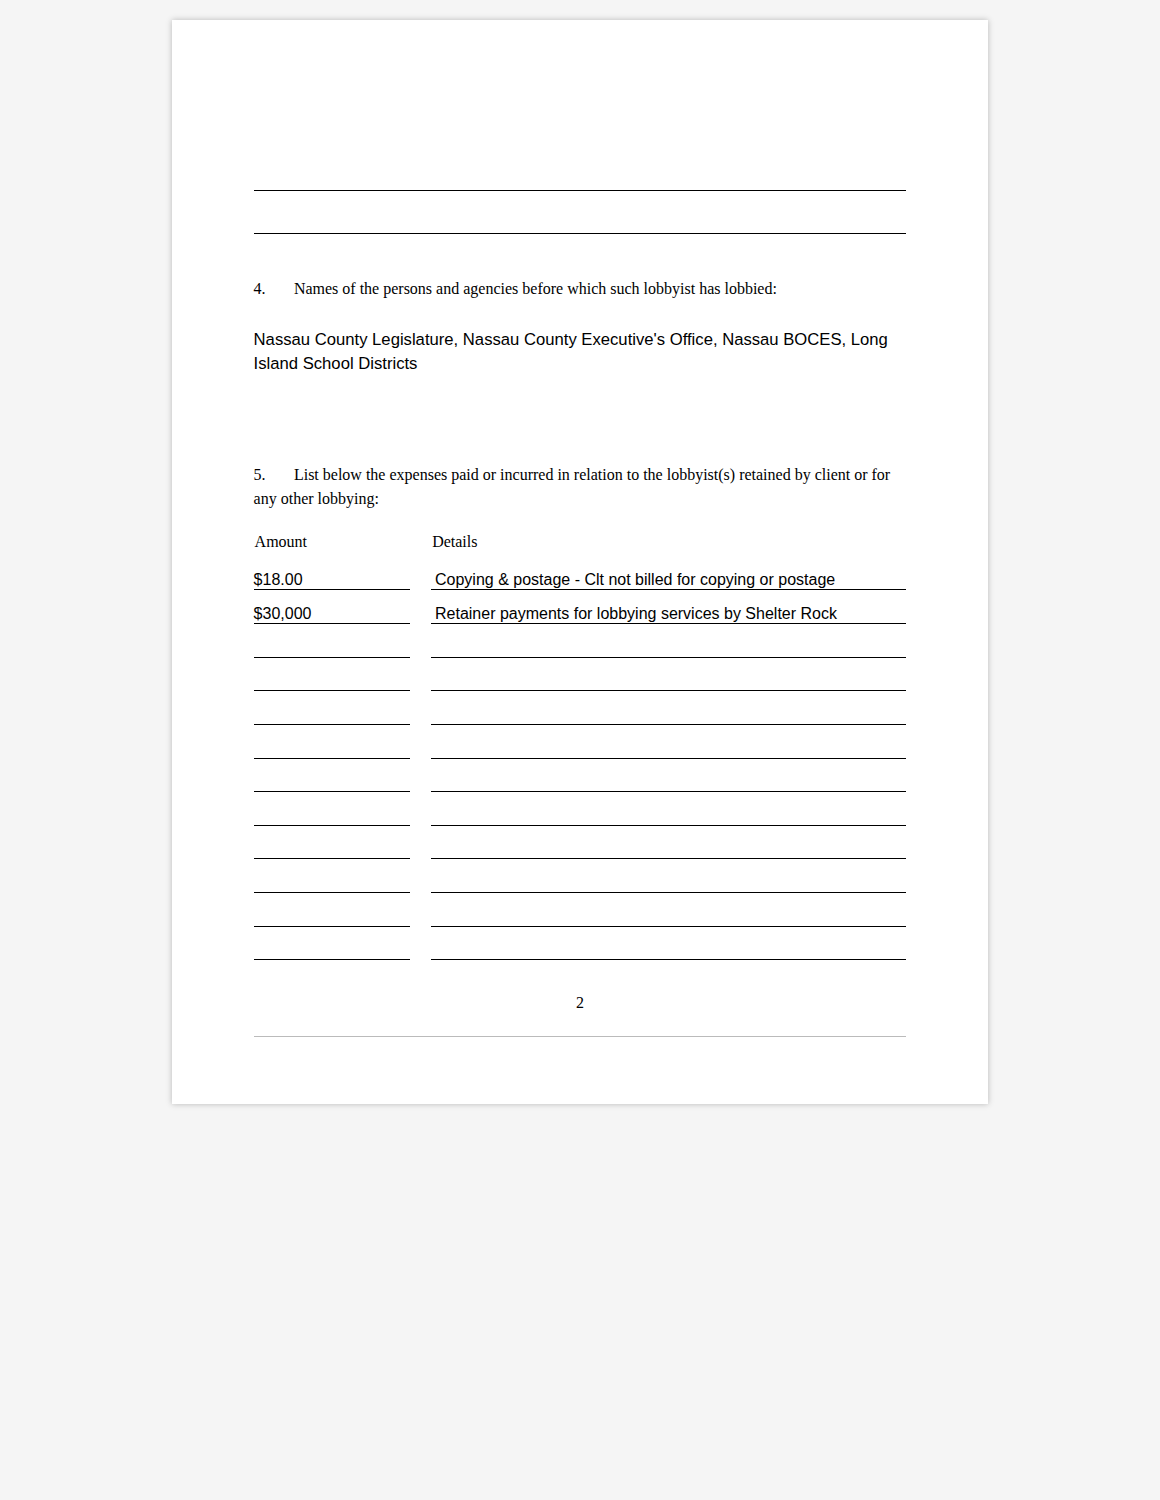4. Names of the persons and agencies before which such lobbyist has lobbied:
Nassau County Legislature, Nassau County Executive's Office, Nassau BOCES, Long Island School Districts
5. List below the expenses paid or incurred in relation to the lobbyist(s) retained by client or for any other lobbying:
| Amount | | Details |
| --- | --- | --- |
| $18.00 | | Copying & postage - Clt not billed for copying or postage |
| $30,000 | | Retainer payments for lobbying services by Shelter Rock |
2